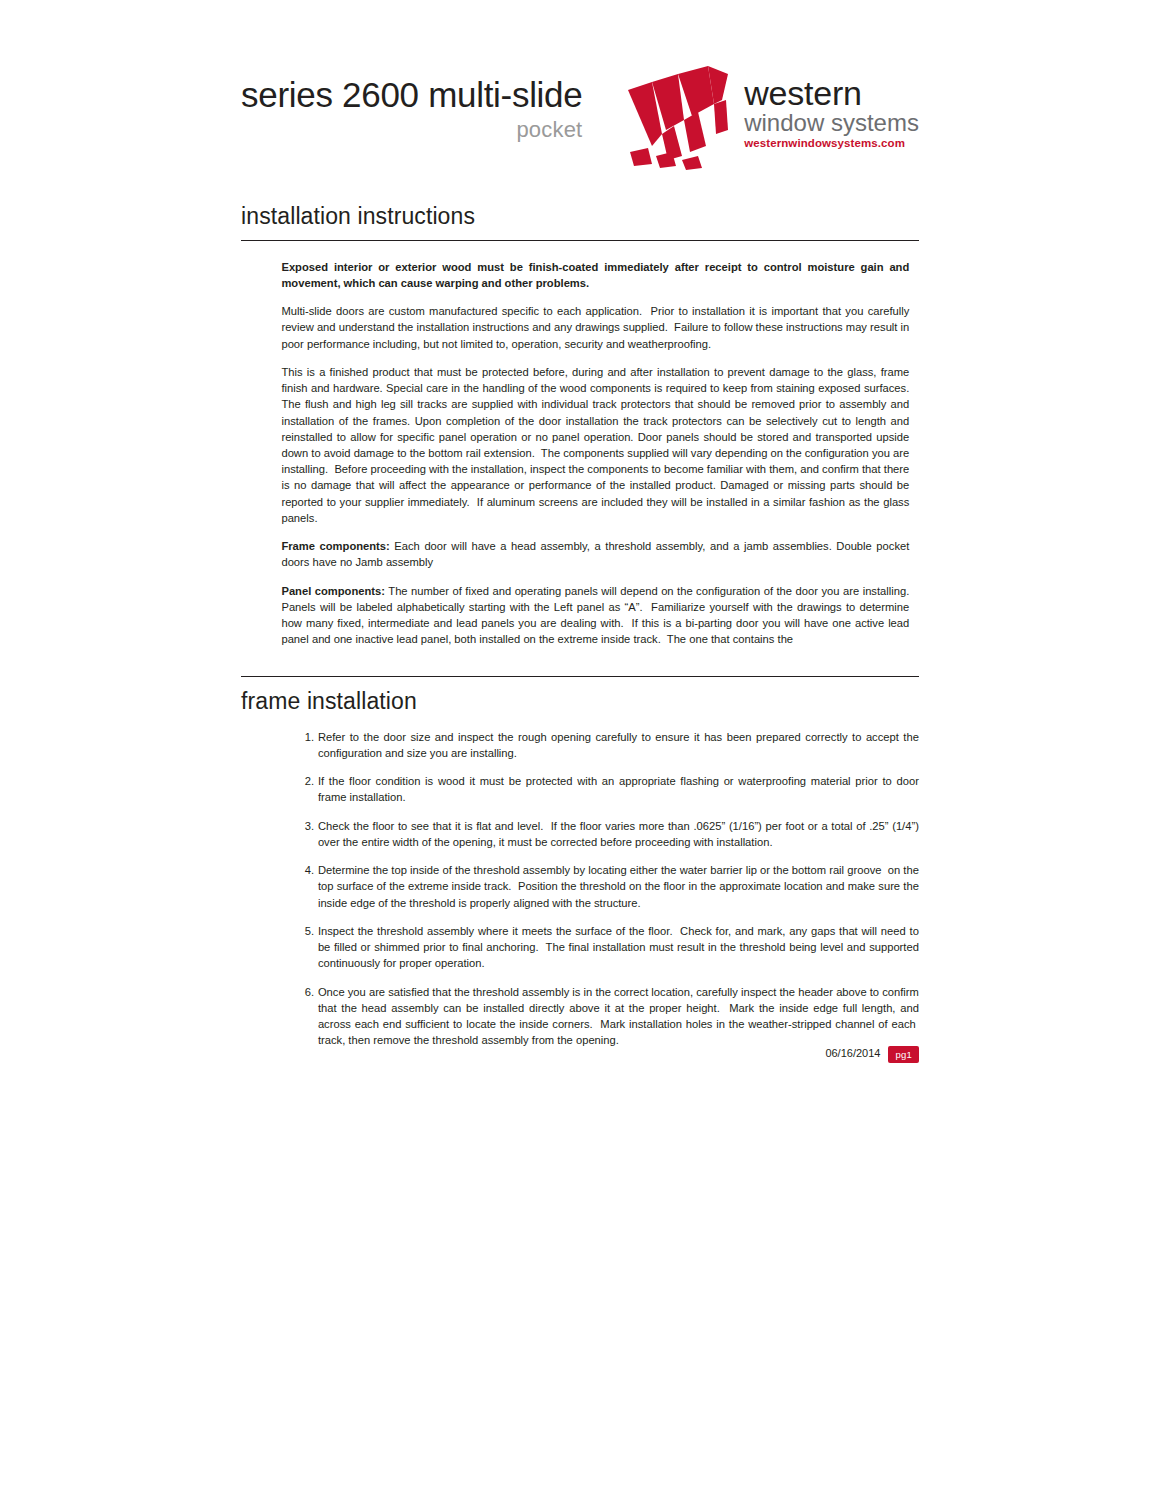series 2600 multi-slide
pocket
western window systems westernwindowsystems.com
installation instructions
Exposed interior or exterior wood must be finish-coated immediately after receipt to control moisture gain and movement, which can cause warping and other problems.
Multi-slide doors are custom manufactured specific to each application. Prior to installation it is important that you carefully review and understand the installation instructions and any drawings supplied. Failure to follow these instructions may result in poor performance including, but not limited to, operation, security and weatherproofing.
This is a finished product that must be protected before, during and after installation to prevent damage to the glass, frame finish and hardware. Special care in the handling of the wood components is required to keep from staining exposed surfaces. The flush and high leg sill tracks are supplied with individual track protectors that should be removed prior to assembly and installation of the frames. Upon completion of the door installation the track protectors can be selectively cut to length and reinstalled to allow for specific panel operation or no panel operation. Door panels should be stored and transported upside down to avoid damage to the bottom rail extension. The components supplied will vary depending on the configuration you are installing. Before proceeding with the installation, inspect the components to become familiar with them, and confirm that there is no damage that will affect the appearance or performance of the installed product. Damaged or missing parts should be reported to your supplier immediately. If aluminum screens are included they will be installed in a similar fashion as the glass panels.
Frame components: Each door will have a head assembly, a threshold assembly, and a jamb assemblies. Double pocket doors have no Jamb assembly
Panel components: The number of fixed and operating panels will depend on the configuration of the door you are installing. Panels will be labeled alphabetically starting with the Left panel as “A”. Familiarize yourself with the drawings to determine how many fixed, intermediate and lead panels you are dealing with. If this is a bi-parting door you will have one active lead panel and one inactive lead panel, both installed on the extreme inside track. The one that contains the
frame installation
Refer to the door size and inspect the rough opening carefully to ensure it has been prepared correctly to accept the configuration and size you are installing.
If the floor condition is wood it must be protected with an appropriate flashing or waterproofing material prior to door frame installation.
Check the floor to see that it is flat and level. If the floor varies more than .0625” (1/16”) per foot or a total of .25” (1/4”) over the entire width of the opening, it must be corrected before proceeding with installation.
Determine the top inside of the threshold assembly by locating either the water barrier lip or the bottom rail groove on the top surface of the extreme inside track. Position the threshold on the floor in the approximate location and make sure the inside edge of the threshold is properly aligned with the structure.
Inspect the threshold assembly where it meets the surface of the floor. Check for, and mark, any gaps that will need to be filled or shimmed prior to final anchoring. The final installation must result in the threshold being level and supported continuously for proper operation.
Once you are satisfied that the threshold assembly is in the correct location, carefully inspect the header above to confirm that the head assembly can be installed directly above it at the proper height. Mark the inside edge full length, and across each end sufficient to locate the inside corners. Mark installation holes in the weather-stripped channel of each track, then remove the threshold assembly from the opening.
06/16/2014 pg1